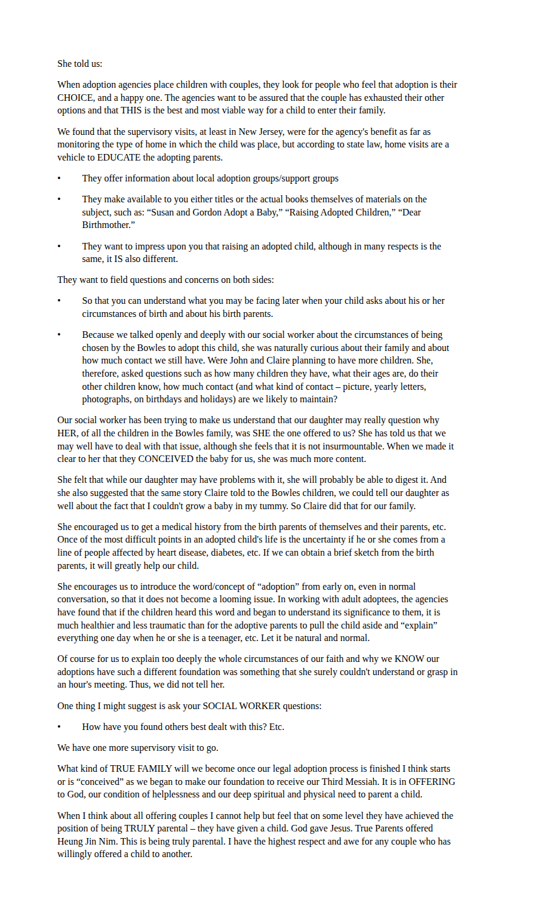She told us:
When adoption agencies place children with couples, they look for people who feel that adoption is their CHOICE, and a happy one. The agencies want to be assured that the couple has exhausted their other options and that THIS is the best and most viable way for a child to enter their family.
We found that the supervisory visits, at least in New Jersey, were for the agency's benefit as far as monitoring the type of home in which the child was place, but according to state law, home visits are a vehicle to EDUCATE the adopting parents.
They offer information about local adoption groups/support groups
They make available to you either titles or the actual books themselves of materials on the subject, such as: “Susan and Gordon Adopt a Baby,” “Raising Adopted Children,” “Dear Birthmother.”
They want to impress upon you that raising an adopted child, although in many respects is the same, it IS also different.
They want to field questions and concerns on both sides:
So that you can understand what you may be facing later when your child asks about his or her circumstances of birth and about his birth parents.
Because we talked openly and deeply with our social worker about the circumstances of being chosen by the Bowles to adopt this child, she was naturally curious about their family and about how much contact we still have. Were John and Claire planning to have more children. She, therefore, asked questions such as how many children they have, what their ages are, do their other children know, how much contact (and what kind of contact – picture, yearly letters, photographs, on birthdays and holidays) are we likely to maintain?
Our social worker has been trying to make us understand that our daughter may really question why HER, of all the children in the Bowles family, was SHE the one offered to us? She has told us that we may well have to deal with that issue, although she feels that it is not insurmountable. When we made it clear to her that they CONCEIVED the baby for us, she was much more content.
She felt that while our daughter may have problems with it, she will probably be able to digest it. And she also suggested that the same story Claire told to the Bowles children, we could tell our daughter as well about the fact that I couldn't grow a baby in my tummy. So Claire did that for our family.
She encouraged us to get a medical history from the birth parents of themselves and their parents, etc. Once of the most difficult points in an adopted child's life is the uncertainty if he or she comes from a line of people affected by heart disease, diabetes, etc. If we can obtain a brief sketch from the birth parents, it will greatly help our child.
She encourages us to introduce the word/concept of “adoption” from early on, even in normal conversation, so that it does not become a looming issue. In working with adult adoptees, the agencies have found that if the children heard this word and began to understand its significance to them, it is much healthier and less traumatic than for the adoptive parents to pull the child aside and “explain” everything one day when he or she is a teenager, etc. Let it be natural and normal.
Of course for us to explain too deeply the whole circumstances of our faith and why we KNOW our adoptions have such a different foundation was something that she surely couldn't understand or grasp in an hour's meeting. Thus, we did not tell her.
One thing I might suggest is ask your SOCIAL WORKER questions:
How have you found others best dealt with this? Etc.
We have one more supervisory visit to go.
What kind of TRUE FAMILY will we become once our legal adoption process is finished I think starts or is “conceived” as we began to make our foundation to receive our Third Messiah. It is in OFFERING to God, our condition of helplessness and our deep spiritual and physical need to parent a child.
When I think about all offering couples I cannot help but feel that on some level they have achieved the position of being TRULY parental – they have given a child. God gave Jesus. True Parents offered Heung Jin Nim. This is being truly parental. I have the highest respect and awe for any couple who has willingly offered a child to another.